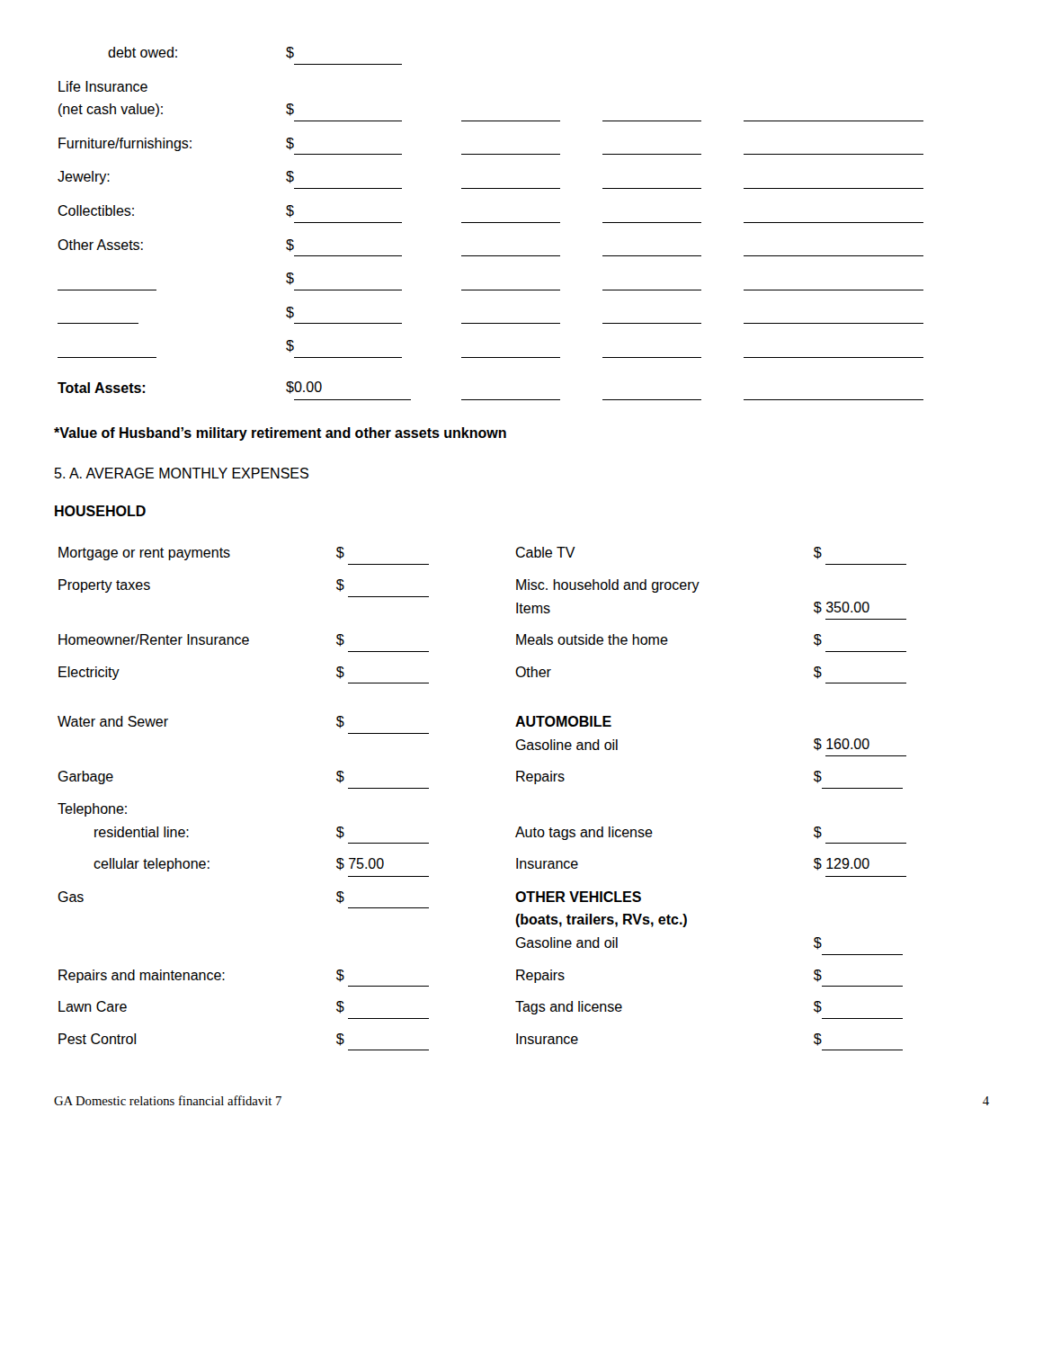| debt owed: | $ | | | |
| Life Insurance (net cash value): | $ | | | |
| Furniture/furnishings: | $ | | | |
| Jewelry: | $ | | | |
| Collectibles: | $ | | | |
| Other Assets: | $ | | | |
| | $ | | | |
| | $ | | | |
| | $ | | | |
| Total Assets: | $ 0.00 | | | |
*Value of Husband’s military retirement and other assets unknown
5. A. AVERAGE MONTHLY EXPENSES
HOUSEHOLD
| Mortgage or rent payments | $ | Cable TV | $ |
| Property taxes | $ | Misc. household and grocery Items | $ 350.00 |
| Homeowner/Renter Insurance | $ | Meals outside the home | $ |
| Electricity | $ | Other | $ |
| Water and Sewer | $ | AUTOMOBILE Gasoline and oil | $ 160.00 |
| Garbage | $ | Repairs | $ |
| Telephone: residential line: | $ | Auto tags and license | $ |
| cellular telephone: | $ 75.00 | Insurance | $ 129.00 |
| Gas | $ | OTHER VEHICLES (boats, trailers, RVs, etc.) Gasoline and oil | $ |
| Repairs and maintenance: | $ | Repairs | $ |
| Lawn Care | $ | Tags and license | $ |
| Pest Control | $ | Insurance | $ |
GA Domestic relations financial affidavit 7 4